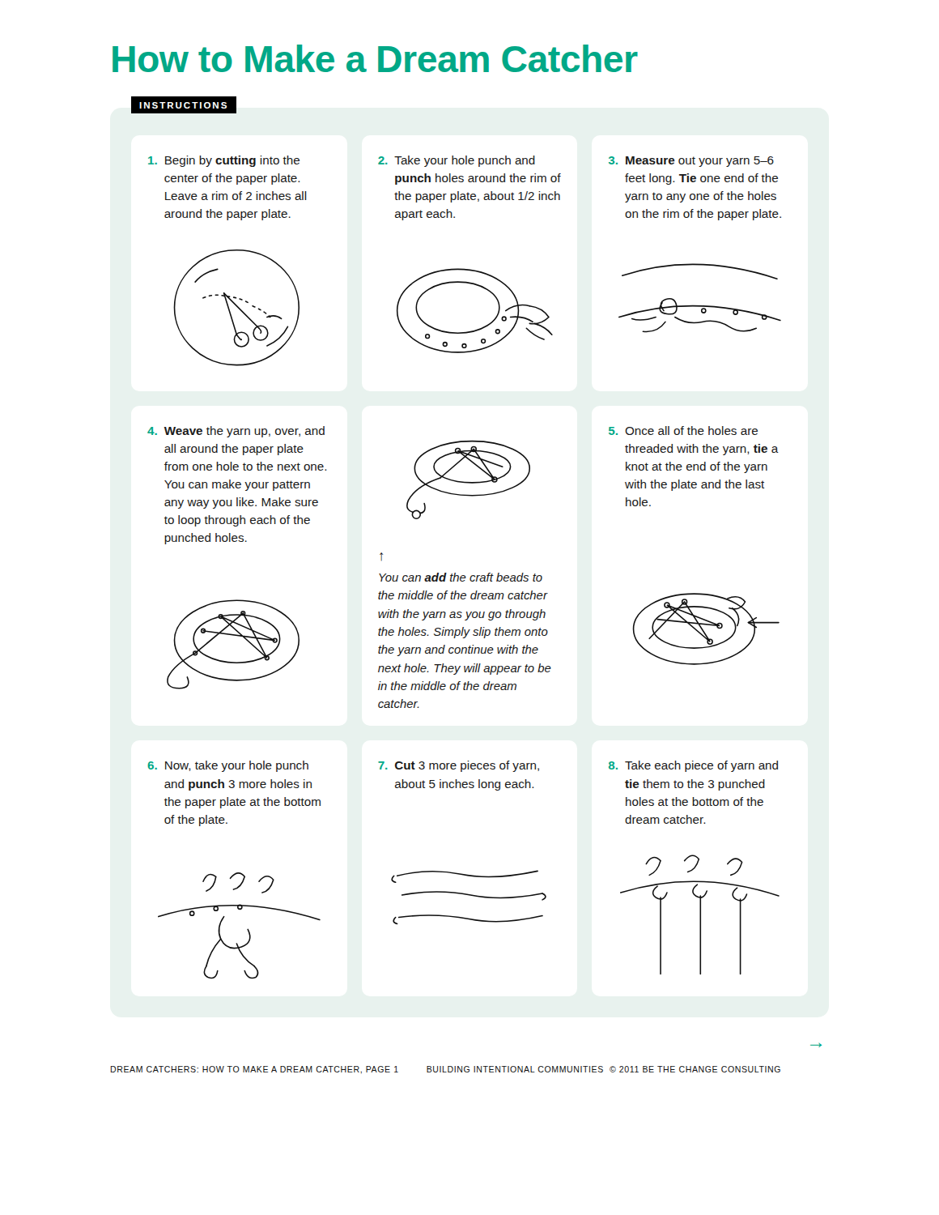How to Make a Dream Catcher
Instructions
1. Begin by cutting into the center of the paper plate. Leave a rim of 2 inches all around the paper plate.
2. Take your hole punch and punch holes around the rim of the paper plate, about 1/2 inch apart each.
3. Measure out your yarn 5–6 feet long. Tie one end of the yarn to any one of the holes on the rim of the paper plate.
4. Weave the yarn up, over, and all around the paper plate from one hole to the next one. You can make your pattern any way you like. Make sure to loop through each of the punched holes.
↑
You can add the craft beads to the middle of the dream catcher with the yarn as you go through the holes. Simply slip them onto the yarn and continue with the next hole. They will appear to be in the middle of the dream catcher.
5. Once all of the holes are threaded with the yarn, tie a knot at the end of the yarn with the plate and the last hole.
6. Now, take your hole punch and punch 3 more holes in the paper plate at the bottom of the plate.
7. Cut 3 more pieces of yarn, about 5 inches long each.
8. Take each piece of yarn and tie them to the 3 punched holes at the bottom of the dream catcher.
→
Dream Catchers: How to Make a Dream Catcher, Page 1 Building Intentional Communities © 2011 Be the Change Consulting